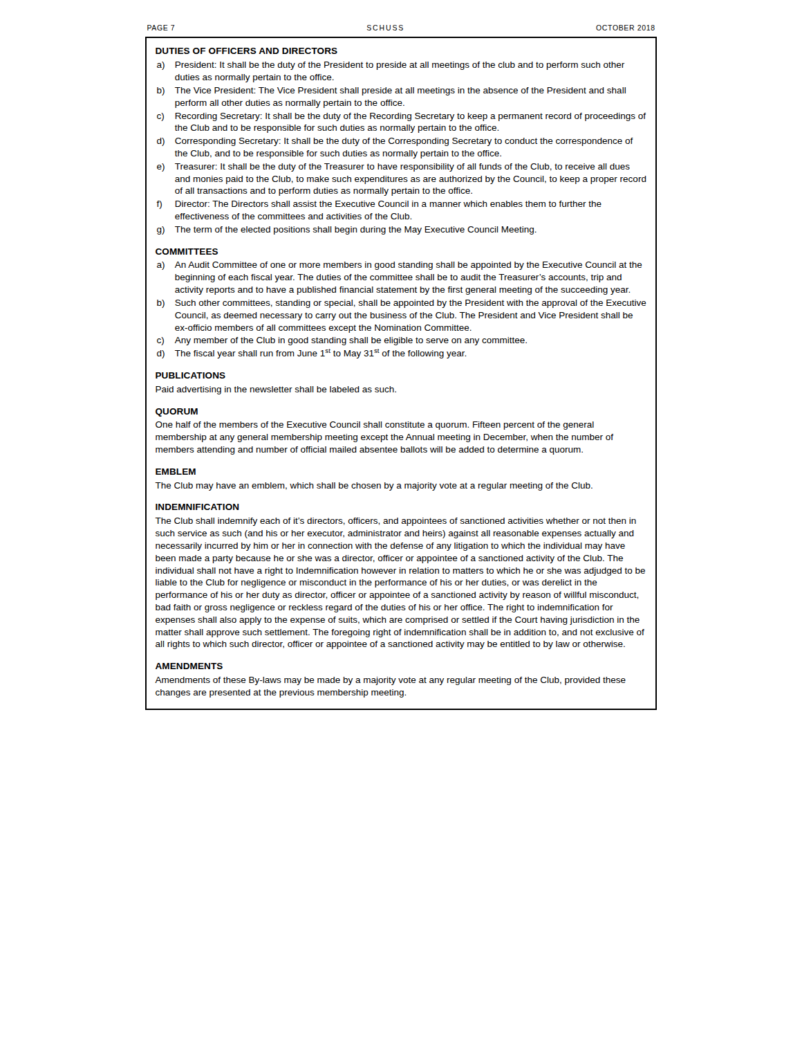PAGE 7 SCHUSS OCTOBER 2018
DUTIES OF OFFICERS AND DIRECTORS
a) President: It shall be the duty of the President to preside at all meetings of the club and to perform such other duties as normally pertain to the office.
b) The Vice President: The Vice President shall preside at all meetings in the absence of the President and shall perform all other duties as normally pertain to the office.
c) Recording Secretary: It shall be the duty of the Recording Secretary to keep a permanent record of proceedings of the Club and to be responsible for such duties as normally pertain to the office.
d) Corresponding Secretary: It shall be the duty of the Corresponding Secretary to conduct the correspondence of the Club, and to be responsible for such duties as normally pertain to the office.
e) Treasurer: It shall be the duty of the Treasurer to have responsibility of all funds of the Club, to receive all dues and monies paid to the Club, to make such expenditures as are authorized by the Council, to keep a proper record of all transactions and to perform duties as normally pertain to the office.
f) Director: The Directors shall assist the Executive Council in a manner which enables them to further the effectiveness of the committees and activities of the Club.
g) The term of the elected positions shall begin during the May Executive Council Meeting.
COMMITTEES
a) An Audit Committee of one or more members in good standing shall be appointed by the Executive Council at the beginning of each fiscal year. The duties of the committee shall be to audit the Treasurer’s accounts, trip and activity reports and to have a published financial statement by the first general meeting of the succeeding year.
b) Such other committees, standing or special, shall be appointed by the President with the approval of the Executive Council, as deemed necessary to carry out the business of the Club. The President and Vice President shall be ex-officio members of all committees except the Nomination Committee.
c) Any member of the Club in good standing shall be eligible to serve on any committee.
d) The fiscal year shall run from June 1st to May 31st of the following year.
PUBLICATIONS
Paid advertising in the newsletter shall be labeled as such.
QUORUM
One half of the members of the Executive Council shall constitute a quorum. Fifteen percent of the general membership at any general membership meeting except the Annual meeting in December, when the number of members attending and number of official mailed absentee ballots will be added to determine a quorum.
EMBLEM
The Club may have an emblem, which shall be chosen by a majority vote at a regular meeting of the Club.
INDEMNIFICATION
The Club shall indemnify each of it’s directors, officers, and appointees of sanctioned activities whether or not then in such service as such (and his or her executor, administrator and heirs) against all reasonable expenses actually and necessarily incurred by him or her in connection with the defense of any litigation to which the individual may have been made a party because he or she was a director, officer or appointee of a sanctioned activity of the Club. The individual shall not have a right to Indemnification however in relation to matters to which he or she was adjudged to be liable to the Club for negligence or misconduct in the performance of his or her duties, or was derelict in the performance of his or her duty as director, officer or appointee of a sanctioned activity by reason of willful misconduct, bad faith or gross negligence or reckless regard of the duties of his or her office. The right to indemnification for expenses shall also apply to the expense of suits, which are comprised or settled if the Court having jurisdiction in the matter shall approve such settlement. The foregoing right of indemnification shall be in addition to, and not exclusive of all rights to which such director, officer or appointee of a sanctioned activity may be entitled to by law or otherwise.
AMENDMENTS
Amendments of these By-laws may be made by a majority vote at any regular meeting of the Club, provided these changes are presented at the previous membership meeting.